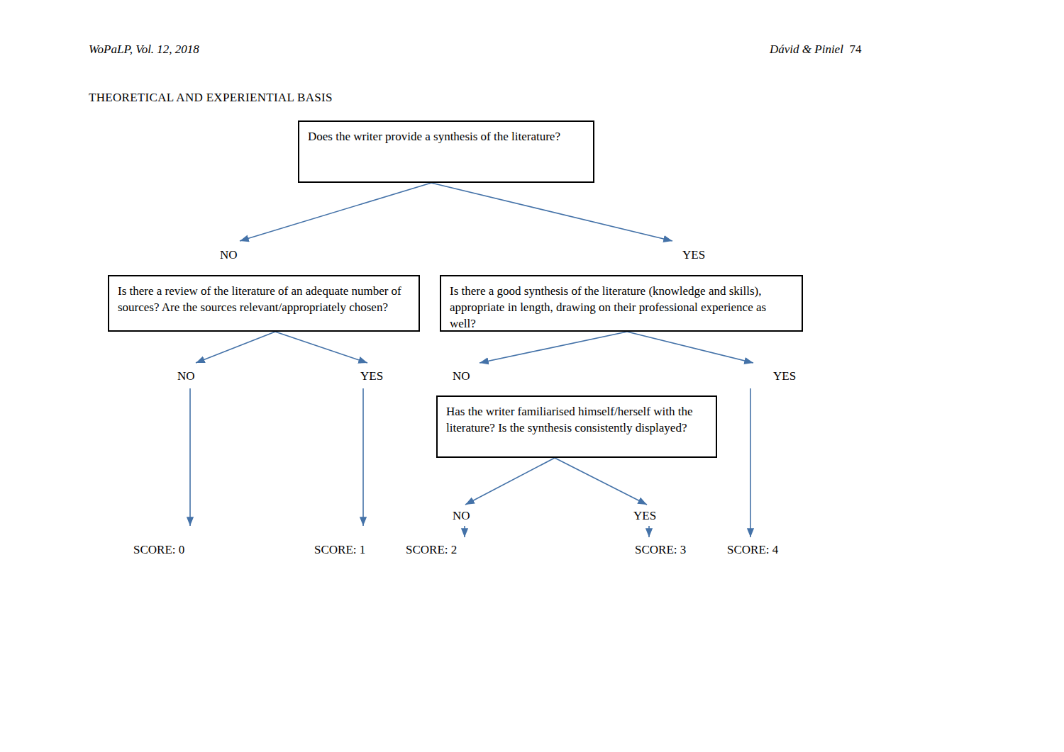WoPaLP, Vol. 12, 2018
Dávid & Piniel 74
THEORETICAL AND EXPERIENTIAL BASIS
Does the writer provide a synthesis of the literature?
Is there a review of the literature of an adequate number of sources? Are the sources relevant/appropriately chosen?
Is there a good synthesis of the literature (knowledge and skills), appropriate in length, drawing on their professional experience as well?
Has the writer familiarised himself/herself with the literature? Is the synthesis consistently displayed?
NO
YES
NO
YES
NO
YES
NO
YES
SCORE: 0
SCORE: 1
SCORE: 2
SCORE: 3
SCORE: 4